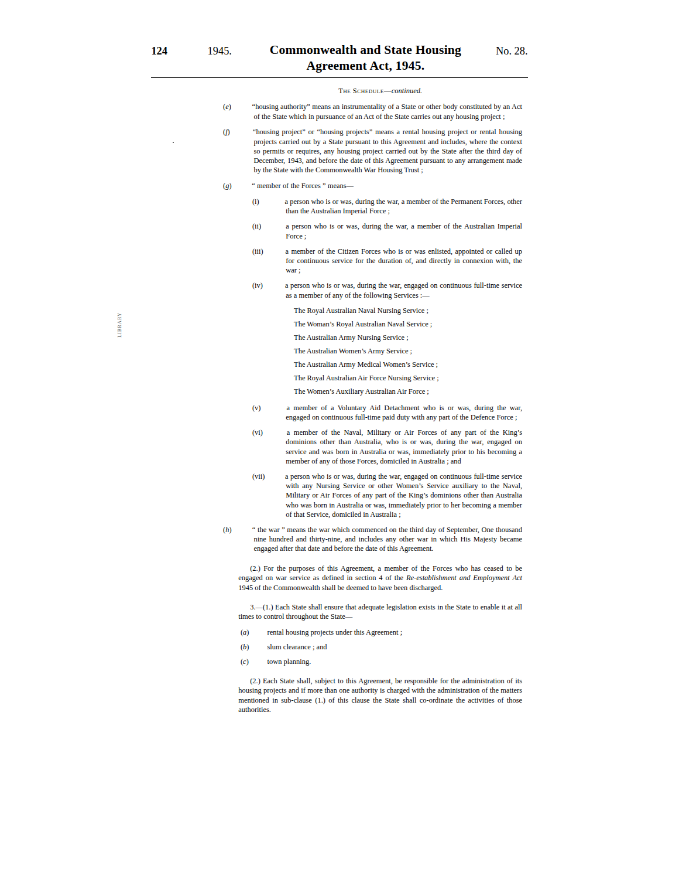LIBRARY
124
1945.
Commonwealth and State Housing
Agreement Act, 1945.
No. 28.
The Schedule—continued.
(e) “housing authority” means an instrumentality of a State or other body constituted by an Act of the State which in pursuance of an Act of the State carries out any housing project ;
(f) “housing project” or “housing projects” means a rental housing project or rental housing projects carried out by a State pursuant to this Agreement and includes, where the context so permits or requires, any housing project carried out by the State after the third day of December, 1943, and before the date of this Agreement pursuant to any arrangement made by the State with the Commonwealth War Housing Trust ;
(g) “ member of the Forces ” means—
(i) a person who is or was, during the war, a member of the Permanent Forces, other than the Australian Imperial Force ;
(ii) a person who is or was, during the war, a member of the Australian Imperial Force ;
(iii) a member of the Citizen Forces who is or was enlisted, appointed or called up for continuous service for the duration of, and directly in connexion with, the war ;
(iv) a person who is or was, during the war, engaged on continuous full-time service as a member of any of the following Services :—
The Royal Australian Naval Nursing Service ;
The Woman’s Royal Australian Naval Service ;
The Australian Army Nursing Service ;
The Australian Women’s Army Service ;
The Australian Army Medical Women’s Service ;
The Royal Australian Air Force Nursing Service ;
The Women’s Auxiliary Australian Air Force ;
(v) a member of a Voluntary Aid Detachment who is or was, during the war, engaged on continuous full-time paid duty with any part of the Defence Force ;
(vi) a member of the Naval, Military or Air Forces of any part of the King’s dominions other than Australia, who is or was, during the war, engaged on service and was born in Australia or was, immediately prior to his becoming a member of any of those Forces, domiciled in Australia ; and
(vii) a person who is or was, during the war, engaged on continuous full-time service with any Nursing Service or other Women’s Service auxiliary to the Naval, Military or Air Forces of any part of the King’s dominions other than Australia who was born in Australia or was, immediately prior to her becoming a member of that Service, domiciled in Australia ;
(h) “ the war ” means the war which commenced on the third day of September, One thousand nine hundred and thirty-nine, and includes any other war in which His Majesty became engaged after that date and before the date of this Agreement.
(2.) For the purposes of this Agreement, a member of the Forces who has ceased to be engaged on war service as defined in section 4 of the Re-establishment and Employment Act 1945 of the Commonwealth shall be deemed to have been discharged.
3.—(1.) Each State shall ensure that adequate legislation exists in the State to enable it at all times to control throughout the State—
(a) rental housing projects under this Agreement ;
(b) slum clearance ; and
(c) town planning.
(2.) Each State shall, subject to this Agreement, be responsible for the administration of its housing projects and if more than one authority is charged with the administration of the matters mentioned in sub-clause (1.) of this clause the State shall co-ordinate the activities of those authorities.